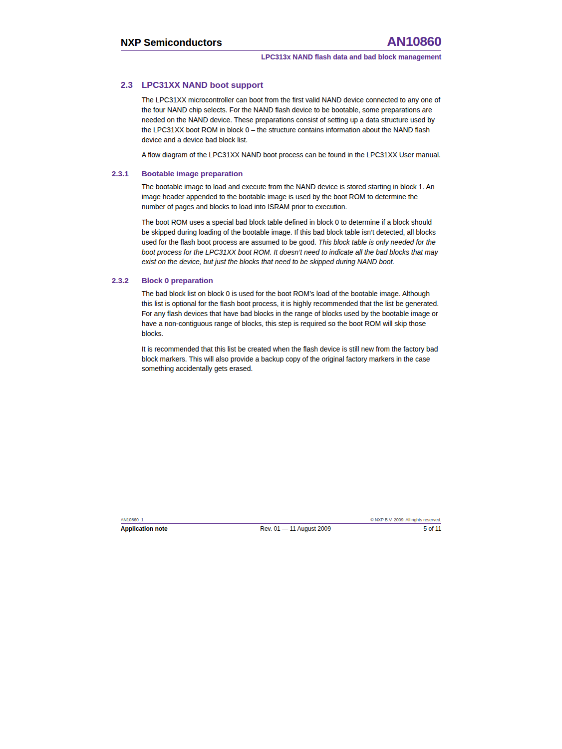NXP Semiconductors
AN10860
LPC313x NAND flash data and bad block management
2.3 LPC31XX NAND boot support
The LPC31XX microcontroller can boot from the first valid NAND device connected to any one of the four NAND chip selects. For the NAND flash device to be bootable, some preparations are needed on the NAND device. These preparations consist of setting up a data structure used by the LPC31XX boot ROM in block 0 – the structure contains information about the NAND flash device and a device bad block list.
A flow diagram of the LPC31XX NAND boot process can be found in the LPC31XX User manual.
2.3.1 Bootable image preparation
The bootable image to load and execute from the NAND device is stored starting in block 1. An image header appended to the bootable image is used by the boot ROM to determine the number of pages and blocks to load into ISRAM prior to execution.
The boot ROM uses a special bad block table defined in block 0 to determine if a block should be skipped during loading of the bootable image. If this bad block table isn’t detected, all blocks used for the flash boot process are assumed to be good. This block table is only needed for the boot process for the LPC31XX boot ROM. It doesn’t need to indicate all the bad blocks that may exist on the device, but just the blocks that need to be skipped during NAND boot.
2.3.2 Block 0 preparation
The bad block list on block 0 is used for the boot ROM’s load of the bootable image. Although this list is optional for the flash boot process, it is highly recommended that the list be generated. For any flash devices that have bad blocks in the range of blocks used by the bootable image or have a non-contiguous range of blocks, this step is required so the boot ROM will skip those blocks.
It is recommended that this list be created when the flash device is still new from the factory bad block markers. This will also provide a backup copy of the original factory markers in the case something accidentally gets erased.
AN10860_1 © NXP B.V. 2009. All rights reserved.
Application note Rev. 01 — 11 August 2009 5 of 11